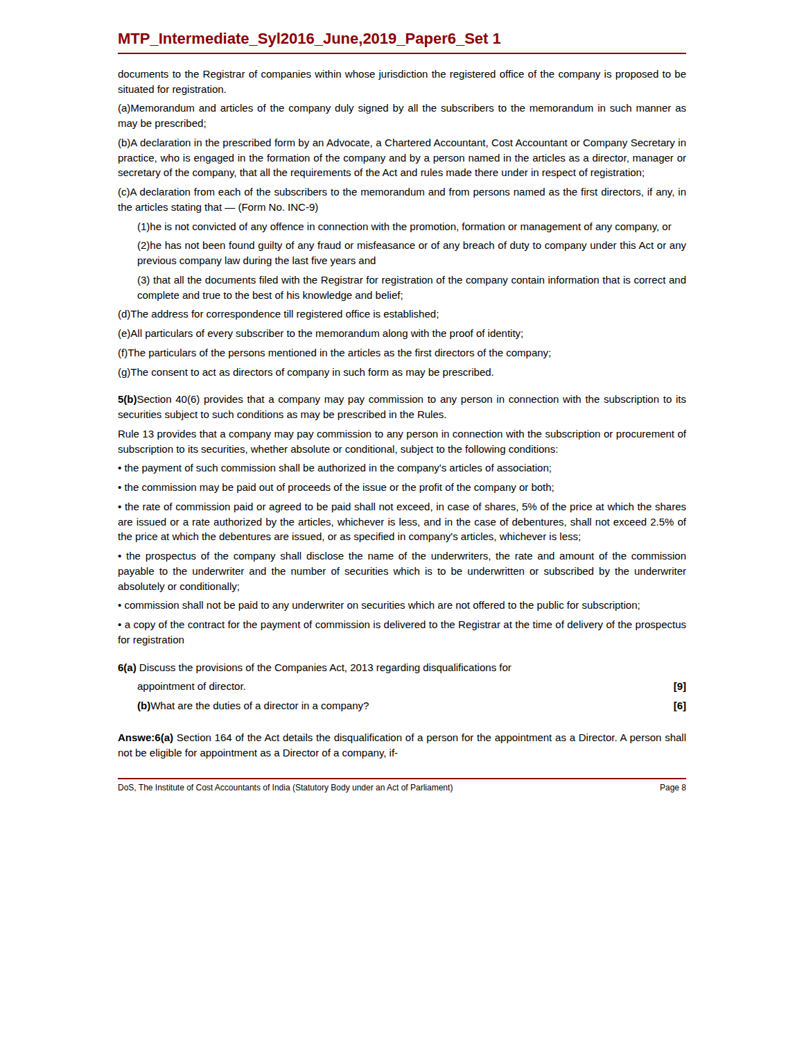MTP_Intermediate_Syl2016_June,2019_Paper6_Set 1
documents to the Registrar of companies within whose jurisdiction the registered office of the company is proposed to be situated for registration.
(a)Memorandum and articles of the company duly signed by all the subscribers to the memorandum in such manner as may be prescribed;
(b)A declaration in the prescribed form by an Advocate, a Chartered Accountant, Cost Accountant or Company Secretary in practice, who is engaged in the formation of the company and by a person named in the articles as a director, manager or secretary of the company, that all the requirements of the Act and rules made there under in respect of registration;
(c)A declaration from each of the subscribers to the memorandum and from persons named as the first directors, if any, in the articles stating that — (Form No. INC-9)
(1)he is not convicted of any offence in connection with the promotion, formation or management of any company, or
(2)he has not been found guilty of any fraud or misfeasance or of any breach of duty to company under this Act or any previous company law during the last five years and
(3) that all the documents filed with the Registrar for registration of the company contain information that is correct and complete and true to the best of his knowledge and belief;
(d)The address for correspondence till registered office is established;
(e)All particulars of every subscriber to the memorandum along with the proof of identity;
(f)The particulars of the persons mentioned in the articles as the first directors of the company;
(g)The consent to act as directors of company in such form as may be prescribed.
5(b) Section 40(6) provides that a company may pay commission to any person in connection with the subscription to its securities subject to such conditions as may be prescribed in the Rules.
Rule 13 provides that a company may pay commission to any person in connection with the subscription or procurement of subscription to its securities, whether absolute or conditional, subject to the following conditions:
• the payment of such commission shall be authorized in the company's articles of association;
• the commission may be paid out of proceeds of the issue or the profit of the company or both;
• the rate of commission paid or agreed to be paid shall not exceed, in case of shares, 5% of the price at which the shares are issued or a rate authorized by the articles, whichever is less, and in the case of debentures, shall not exceed 2.5% of the price at which the debentures are issued, or as specified in company's articles, whichever is less;
• the prospectus of the company shall disclose the name of the underwriters, the rate and amount of the commission payable to the underwriter and the number of securities which is to be underwritten or subscribed by the underwriter absolutely or conditionally;
• commission shall not be paid to any underwriter on securities which are not offered to the public for subscription;
• a copy of the contract for the payment of commission is delivered to the Registrar at the time of delivery of the prospectus for registration
6(a) Discuss the provisions of the Companies Act, 2013 regarding disqualifications for
appointment of director. [9]
(b) What are the duties of a director in a company? [6]
Answe:6(a) Section 164 of the Act details the disqualification of a person for the appointment as a Director. A person shall not be eligible for appointment as a Director of a company, if-
DoS, The Institute of Cost Accountants of India (Statutory Body under an Act of Parliament) Page 8